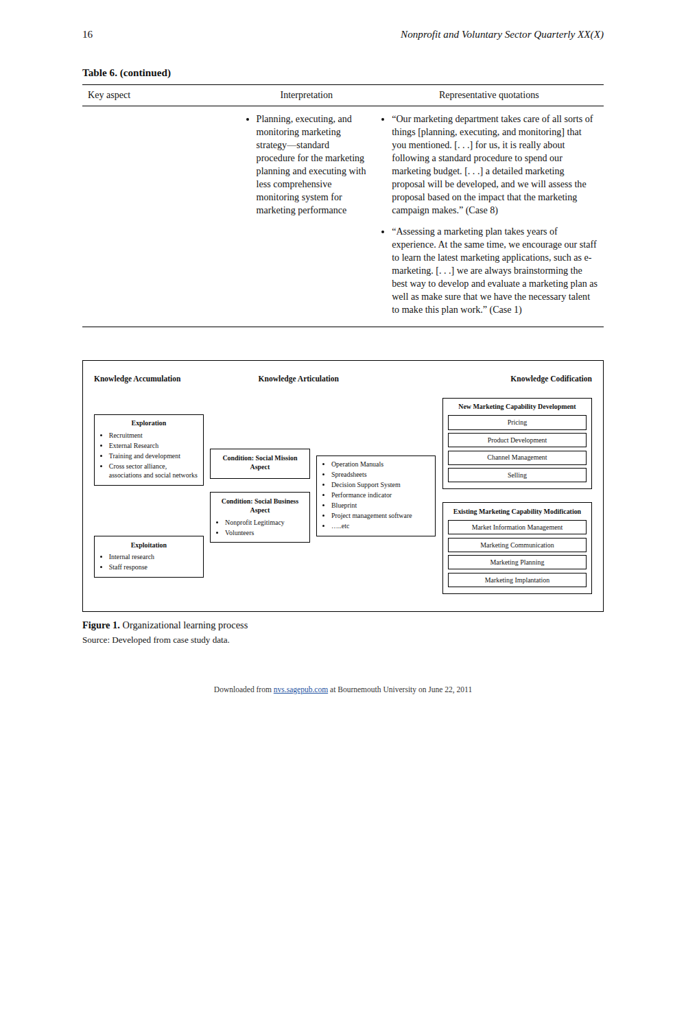16 Nonprofit and Voluntary Sector Quarterly XX(X)
Table 6. (continued)
| Key aspect | Interpretation | Representative quotations |
| --- | --- | --- |
| | Planning, executing, and monitoring marketing strategy—standard procedure for the marketing planning and executing with less comprehensive monitoring system for marketing performance | “Our marketing department takes care of all sorts of things [planning, executing, and monitoring] that you mentioned. [. . .] for us, it is really about following a standard procedure to spend our marketing budget. [. . .] a detailed marketing proposal will be developed, and we will assess the proposal based on the impact that the marketing campaign makes.” (Case 8) “Assessing a marketing plan takes years of experience. At the same time, we encourage our staff to learn the latest marketing applications, such as e-marketing. [. . .] we are always brainstorming the best way to develop and evaluate a marketing plan as well as make sure that we have the necessary talent to make this plan work.” (Case 1) |
Knowledge Accumulation Knowledge Articulation Knowledge Codification
Exploration
Recruitment
External Research
Training and development
Cross sector alliance, associations and social networks
Exploitation
Internal research
Staff response
Condition: Social Mission Aspect
Condition: Social Business Aspect
Nonprofit Legitimacy
Volunteers
Operation Manuals
Spreadsheets
Decision Support System
Performance indicator
Blueprint
Project management software
…..etc
New Marketing Capability Development
Pricing
Product Development
Channel Management
Selling
Existing Marketing Capability Modification
Market Information Management
Marketing Communication
Marketing Planning
Marketing Implantation
Figure 1. Organizational learning process Source: Developed from case study data.
Downloaded from nvs.sagepub.com at Bournemouth University on June 22, 2011